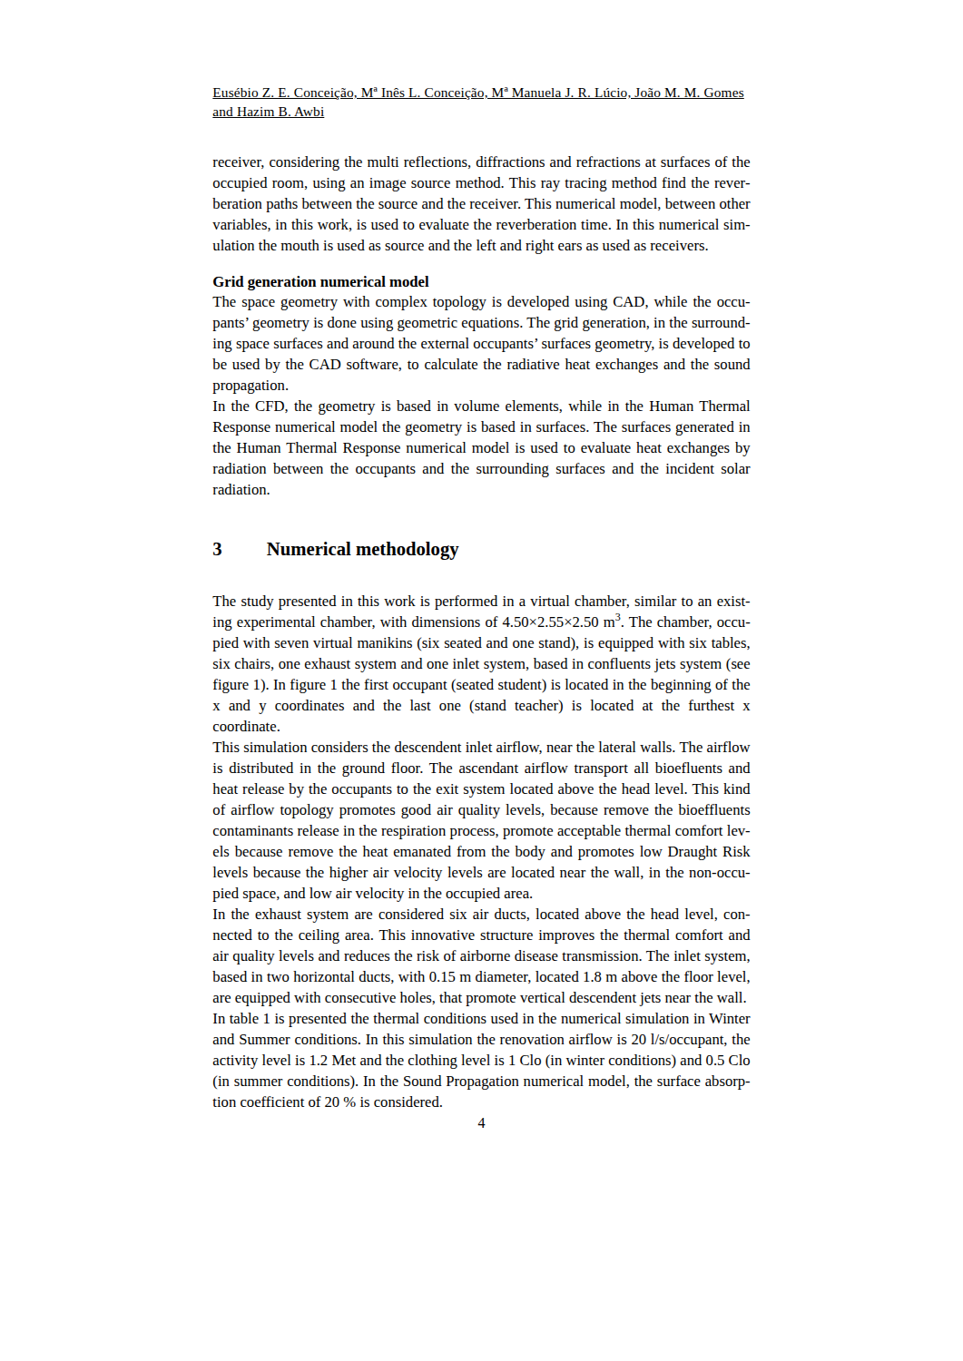Eusébio Z. E. Conceição, Mª Inês L. Conceição, Mª Manuela J. R. Lúcio, João M. M. Gomes and Hazim B. Awbi
receiver, considering the multi reflections, diffractions and refractions at surfaces of the occupied room, using an image source method. This ray tracing method find the reverberation paths between the source and the receiver. This numerical model, between other variables, in this work, is used to evaluate the reverberation time. In this numerical simulation the mouth is used as source and the left and right ears as used as receivers.
Grid generation numerical model
The space geometry with complex topology is developed using CAD, while the occupants’ geometry is done using geometric equations. The grid generation, in the surrounding space surfaces and around the external occupants’ surfaces geometry, is developed to be used by the CAD software, to calculate the radiative heat exchanges and the sound propagation.
In the CFD, the geometry is based in volume elements, while in the Human Thermal Response numerical model the geometry is based in surfaces. The surfaces generated in the Human Thermal Response numerical model is used to evaluate heat exchanges by radiation between the occupants and the surrounding surfaces and the incident solar radiation.
3 Numerical methodology
The study presented in this work is performed in a virtual chamber, similar to an existing experimental chamber, with dimensions of 4.50×2.55×2.50 m3. The chamber, occupied with seven virtual manikins (six seated and one stand), is equipped with six tables, six chairs, one exhaust system and one inlet system, based in confluents jets system (see figure 1). In figure 1 the first occupant (seated student) is located in the beginning of the x and y coordinates and the last one (stand teacher) is located at the furthest x coordinate.
This simulation considers the descendent inlet airflow, near the lateral walls. The airflow is distributed in the ground floor. The ascendant airflow transport all bioefluents and heat release by the occupants to the exit system located above the head level. This kind of airflow topology promotes good air quality levels, because remove the bioeffluents contaminants release in the respiration process, promote acceptable thermal comfort levels because remove the heat emanated from the body and promotes low Draught Risk levels because the higher air velocity levels are located near the wall, in the non-occupied space, and low air velocity in the occupied area.
In the exhaust system are considered six air ducts, located above the head level, connected to the ceiling area. This innovative structure improves the thermal comfort and air quality levels and reduces the risk of airborne disease transmission. The inlet system, based in two horizontal ducts, with 0.15 m diameter, located 1.8 m above the floor level, are equipped with consecutive holes, that promote vertical descendent jets near the wall.
In table 1 is presented the thermal conditions used in the numerical simulation in Winter and Summer conditions. In this simulation the renovation airflow is 20 l/s/occupant, the activity level is 1.2 Met and the clothing level is 1 Clo (in winter conditions) and 0.5 Clo (in summer conditions). In the Sound Propagation numerical model, the surface absorption coefficient of 20 % is considered.
4